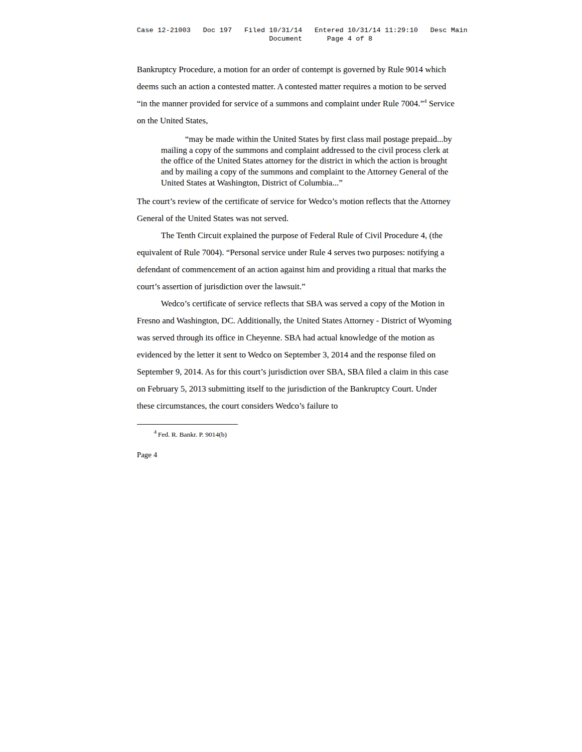Case 12-21003 Doc 197 Filed 10/31/14 Entered 10/31/14 11:29:10 Desc Main Document Page 4 of 8
Bankruptcy Procedure, a motion for an order of contempt is governed by Rule 9014 which deems such an action a contested matter. A contested matter requires a motion to be served “in the manner provided for service of a summons and complaint under Rule 7004.”4 Service on the United States,
“may be made within the United States by first class mail postage prepaid...by mailing a copy of the summons and complaint addressed to the civil process clerk at the office of the United States attorney for the district in which the action is brought and by mailing a copy of the summons and complaint to the Attorney General of the United States at Washington, District of Columbia...”
The court’s review of the certificate of service for Wedco’s motion reflects that the Attorney General of the United States was not served.
The Tenth Circuit explained the purpose of Federal Rule of Civil Procedure 4, (the equivalent of Rule 7004). “Personal service under Rule 4 serves two purposes: notifying a defendant of commencement of an action against him and providing a ritual that marks the court’s assertion of jurisdiction over the lawsuit.”
Wedco’s certificate of service reflects that SBA was served a copy of the Motion in Fresno and Washington, DC. Additionally, the United States Attorney - District of Wyoming was served through its office in Cheyenne. SBA had actual knowledge of the motion as evidenced by the letter it sent to Wedco on September 3, 2014 and the response filed on September 9, 2014. As for this court’s jurisdiction over SBA, SBA filed a claim in this case on February 5, 2013 submitting itself to the jurisdiction of the Bankruptcy Court. Under these circumstances, the court considers Wedco’s failure to
4Fed. R. Bankr. P. 9014(b)
Page 4